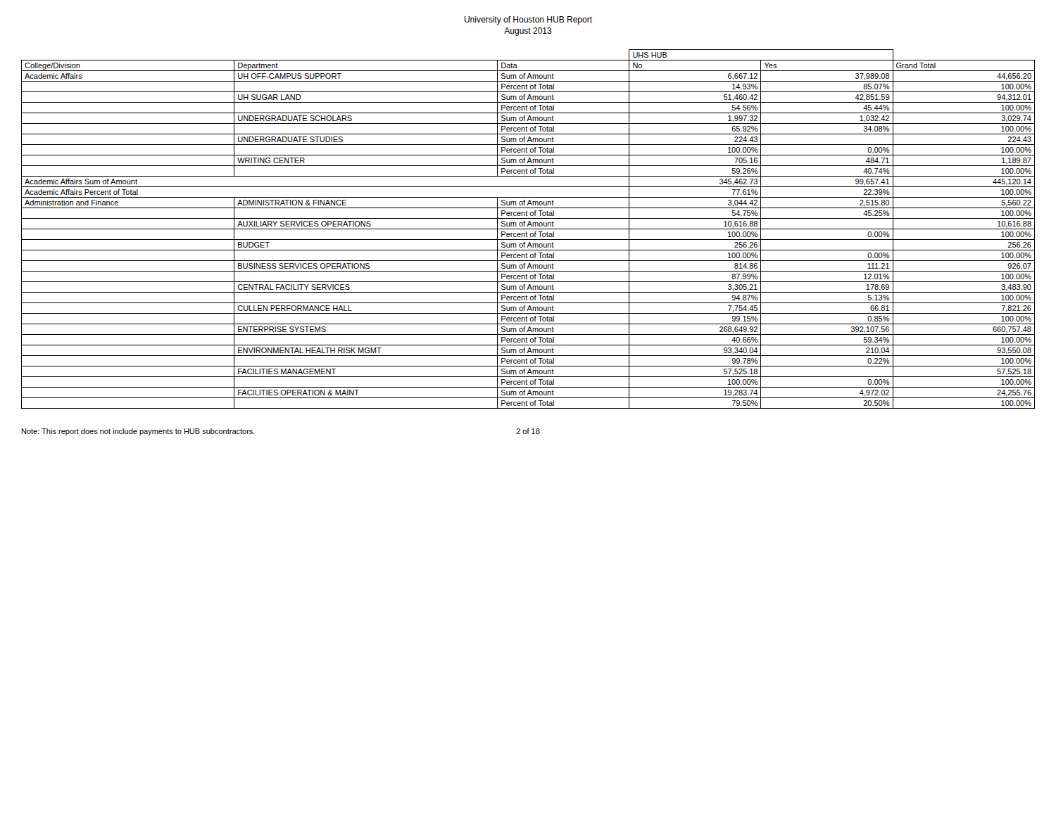University of Houston HUB Report
August 2013
| | | | UHS HUB | |
| --- | --- | --- | --- | --- |
| College/Division | Department | Data | No | Yes | Grand Total |
| Academic Affairs | UH OFF-CAMPUS SUPPORT | Sum of Amount | 6,667.12 | 37,989.08 | 44,656.20 |
| | | Percent of Total | 14.93% | 85.07% | 100.00% |
| | UH SUGAR LAND | Sum of Amount | 51,460.42 | 42,851.59 | 94,312.01 |
| | | Percent of Total | 54.56% | 45.44% | 100.00% |
| | UNDERGRADUATE SCHOLARS | Sum of Amount | 1,997.32 | 1,032.42 | 3,029.74 |
| | | Percent of Total | 65.92% | 34.08% | 100.00% |
| | UNDERGRADUATE STUDIES | Sum of Amount | 224.43 | | 224.43 |
| | | Percent of Total | 100.00% | 0.00% | 100.00% |
| | WRITING CENTER | Sum of Amount | 705.16 | 484.71 | 1,189.87 |
| | | Percent of Total | 59.26% | 40.74% | 100.00% |
| Academic Affairs Sum of Amount | 345,462.73 | 99,657.41 | 445,120.14 |
| Academic Affairs Percent of Total | 77.61% | 22.39% | 100.00% |
| Administration and Finance | ADMINISTRATION & FINANCE | Sum of Amount | 3,044.42 | 2,515.80 | 5,560.22 |
| | | Percent of Total | 54.75% | 45.25% | 100.00% |
| | AUXILIARY SERVICES OPERATIONS | Sum of Amount | 10,616.88 | | 10,616.88 |
| | | Percent of Total | 100.00% | 0.00% | 100.00% |
| | BUDGET | Sum of Amount | 256.26 | | 256.26 |
| | | Percent of Total | 100.00% | 0.00% | 100.00% |
| | BUSINESS SERVICES OPERATIONS | Sum of Amount | 814.86 | 111.21 | 926.07 |
| | | Percent of Total | 87.99% | 12.01% | 100.00% |
| | CENTRAL FACILITY SERVICES | Sum of Amount | 3,305.21 | 178.69 | 3,483.90 |
| | | Percent of Total | 94.87% | 5.13% | 100.00% |
| | CULLEN PERFORMANCE HALL | Sum of Amount | 7,754.45 | 66.81 | 7,821.26 |
| | | Percent of Total | 99.15% | 0.85% | 100.00% |
| | ENTERPRISE SYSTEMS | Sum of Amount | 268,649.92 | 392,107.56 | 660,757.48 |
| | | Percent of Total | 40.66% | 59.34% | 100.00% |
| | ENVIRONMENTAL HEALTH RISK MGMT | Sum of Amount | 93,340.04 | 210.04 | 93,550.08 |
| | | Percent of Total | 99.78% | 0.22% | 100.00% |
| | FACILITIES MANAGEMENT | Sum of Amount | 57,525.18 | | 57,525.18 |
| | | Percent of Total | 100.00% | 0.00% | 100.00% |
| | FACILITIES OPERATION & MAINT | Sum of Amount | 19,283.74 | 4,972.02 | 24,255.76 |
| | | Percent of Total | 79.50% | 20.50% | 100.00% |
Note: This report does not include payments to HUB subcontractors. 2 of 18